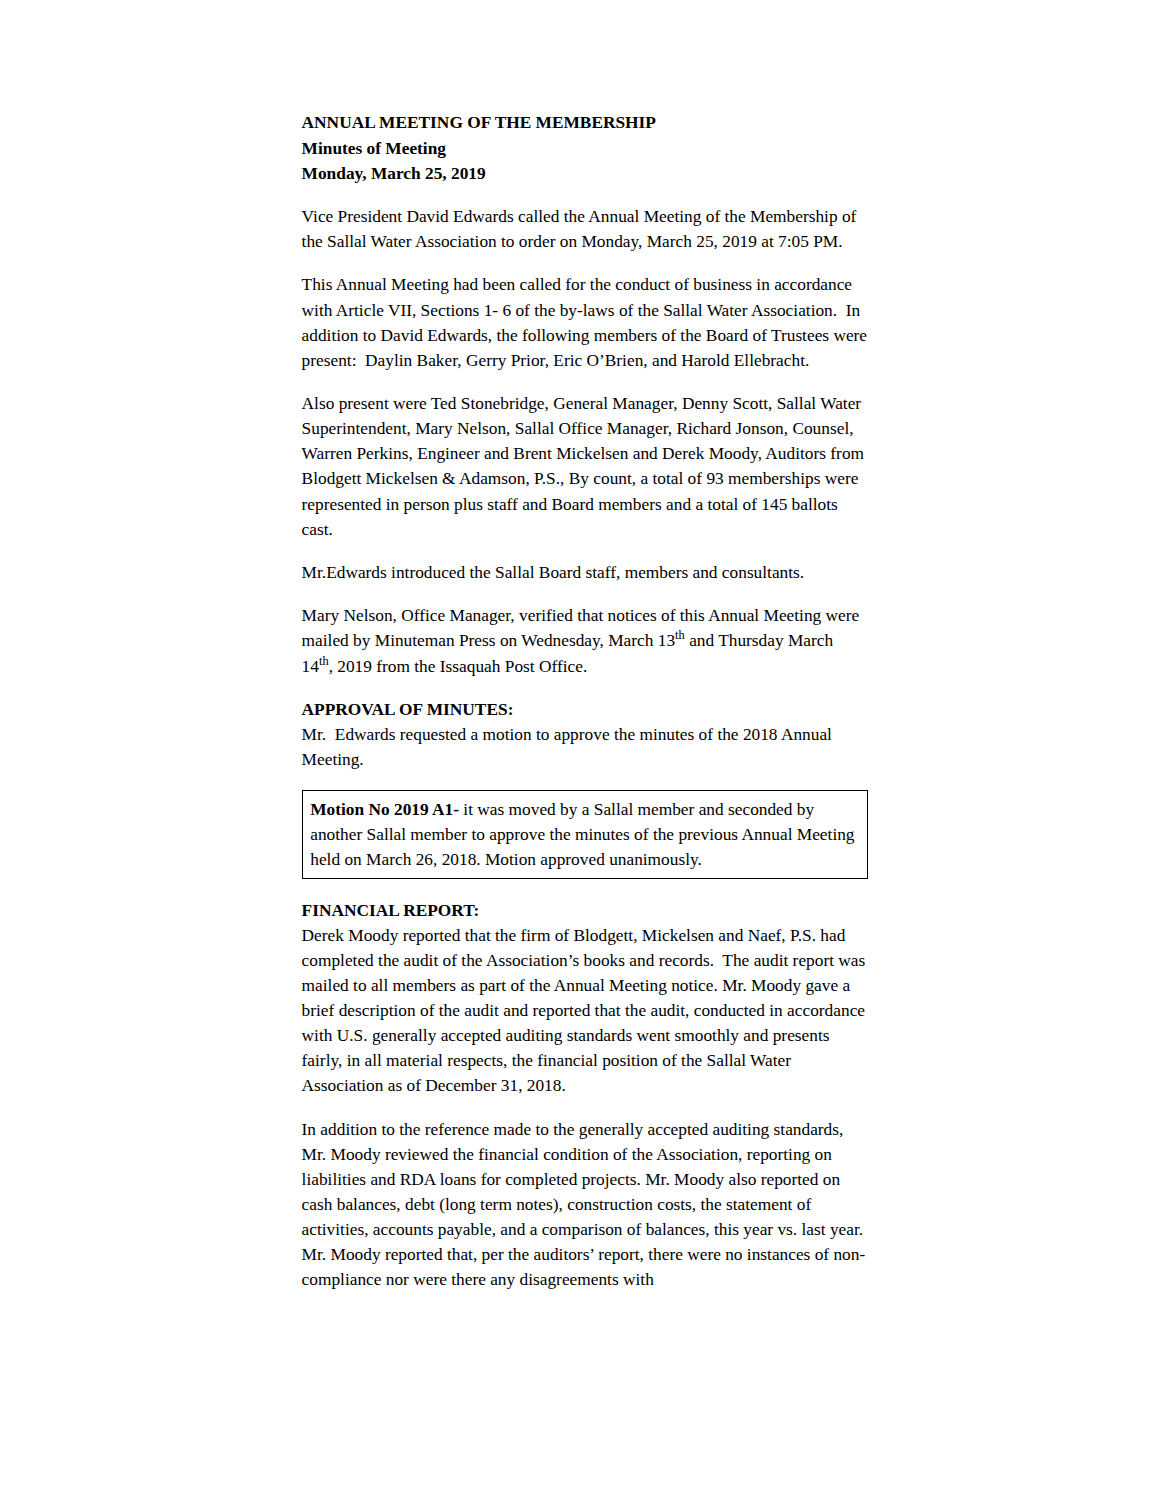ANNUAL MEETING OF THE MEMBERSHIP
Minutes of Meeting
Monday, March 25, 2019
Vice President David Edwards called the Annual Meeting of the Membership of the Sallal Water Association to order on Monday, March 25, 2019 at 7:05 PM.
This Annual Meeting had been called for the conduct of business in accordance with Article VII, Sections 1- 6 of the by-laws of the Sallal Water Association. In addition to David Edwards, the following members of the Board of Trustees were present: Daylin Baker, Gerry Prior, Eric O’Brien, and Harold Ellebracht.
Also present were Ted Stonebridge, General Manager, Denny Scott, Sallal Water Superintendent, Mary Nelson, Sallal Office Manager, Richard Jonson, Counsel, Warren Perkins, Engineer and Brent Mickelsen and Derek Moody, Auditors from Blodgett Mickelsen & Adamson, P.S., By count, a total of 93 memberships were represented in person plus staff and Board members and a total of 145 ballots cast.
Mr.Edwards introduced the Sallal Board staff, members and consultants.
Mary Nelson, Office Manager, verified that notices of this Annual Meeting were mailed by Minuteman Press on Wednesday, March 13th and Thursday March 14th, 2019 from the Issaquah Post Office.
APPROVAL OF MINUTES:
Mr. Edwards requested a motion to approve the minutes of the 2018 Annual Meeting.
Motion No 2019 A1- it was moved by a Sallal member and seconded by another Sallal member to approve the minutes of the previous Annual Meeting held on March 26, 2018. Motion approved unanimously.
FINANCIAL REPORT:
Derek Moody reported that the firm of Blodgett, Mickelsen and Naef, P.S. had completed the audit of the Association’s books and records. The audit report was mailed to all members as part of the Annual Meeting notice. Mr. Moody gave a brief description of the audit and reported that the audit, conducted in accordance with U.S. generally accepted auditing standards went smoothly and presents fairly, in all material respects, the financial position of the Sallal Water Association as of December 31, 2018.
In addition to the reference made to the generally accepted auditing standards, Mr. Moody reviewed the financial condition of the Association, reporting on liabilities and RDA loans for completed projects. Mr. Moody also reported on cash balances, debt (long term notes), construction costs, the statement of activities, accounts payable, and a comparison of balances, this year vs. last year. Mr. Moody reported that, per the auditors’ report, there were no instances of non-compliance nor were there any disagreements with